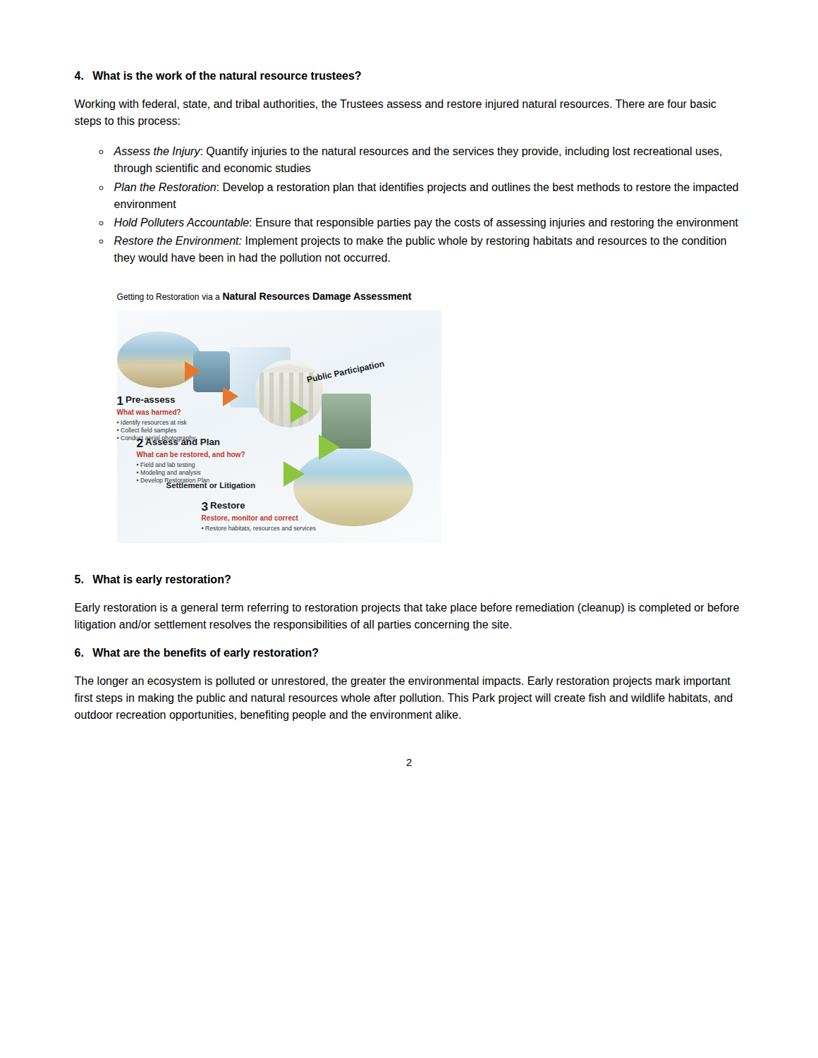4. What is the work of the natural resource trustees?
Working with federal, state, and tribal authorities, the Trustees assess and restore injured natural resources. There are four basic steps to this process:
Assess the Injury: Quantify injuries to the natural resources and the services they provide, including lost recreational uses, through scientific and economic studies
Plan the Restoration: Develop a restoration plan that identifies projects and outlines the best methods to restore the impacted environment
Hold Polluters Accountable: Ensure that responsible parties pay the costs of assessing injuries and restoring the environment
Restore the Environment: Implement projects to make the public whole by restoring habitats and resources to the condition they would have been in had the pollution not occurred.
Getting to Restoration via a Natural Resources Damage Assessment
Public Participation
1 Pre-assess What was harmed? • Identify resources at risk
• Collect field samples
• Conduct aerial photography
2 Assess and Plan What can be restored, and how? • Field and lab testing
• Modeling and analysis
• Develop Restoration Plan
Settlement or Litigation
3 Restore Restore, monitor and correct • Restore habitats, resources and services
5. What is early restoration?
Early restoration is a general term referring to restoration projects that take place before remediation (cleanup) is completed or before litigation and/or settlement resolves the responsibilities of all parties concerning the site.
6. What are the benefits of early restoration?
The longer an ecosystem is polluted or unrestored, the greater the environmental impacts. Early restoration projects mark important first steps in making the public and natural resources whole after pollution. This Park project will create fish and wildlife habitats, and outdoor recreation opportunities, benefiting people and the environment alike.
2